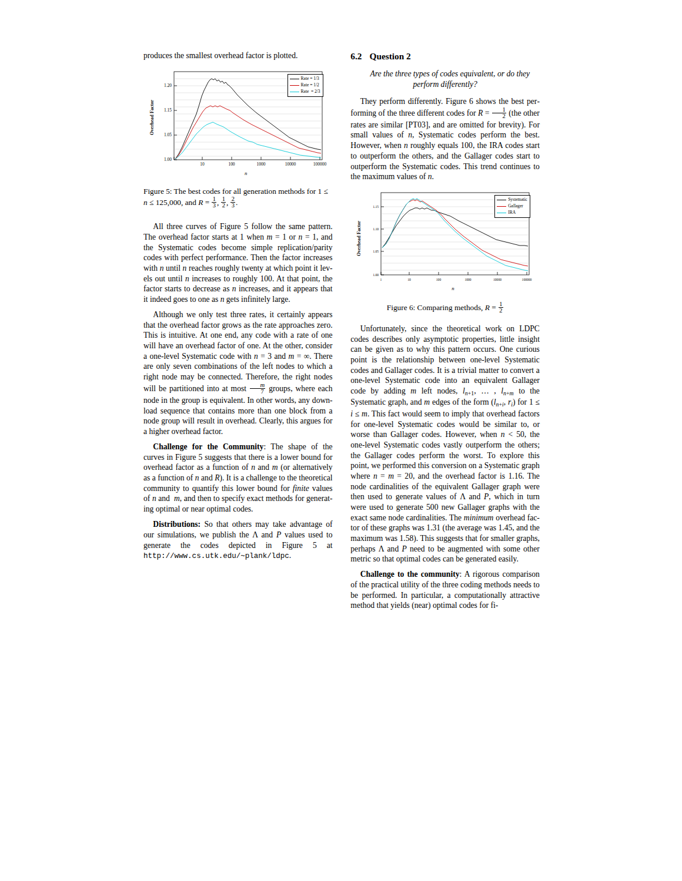produces the smallest overhead factor is plotted.
1.20 1.15 1.05 1.00 10 100 1000 10000 100000
Overhead Factor
n
Rate = 1/3
Rate = 1/2
Rate = 2/3
Figure 5: The best codes for all generation methods for 1 ≤ n ≤ 125,000, and R = 13, 12, 23.
All three curves of Figure 5 follow the same pattern. The overhead factor starts at 1 when m = 1 or n = 1, and the Systematic codes become simple replication/parity codes with perfect performance. Then the factor increases with n until n reaches roughly twenty at which point it levels out until n increases to roughly 100. At that point, the factor starts to decrease as n increases, and it appears that it indeed goes to one as n gets infinitely large.
Although we only test three rates, it certainly appears that the overhead factor grows as the rate approaches zero. This is intuitive. At one end, any code with a rate of one will have an overhead factor of one. At the other, consider a one-level Systematic code with n = 3 and m = ∞. There are only seven combinations of the left nodes to which a right node may be connected. Therefore, the right nodes will be partitioned into at most m 7 groups, where each node in the group is equivalent. In other words, any download sequence that contains more than one block from a node group will result in overhead. Clearly, this argues for a higher overhead factor.
Challenge for the Community: The shape of the curves in Figure 5 suggests that there is a lower bound for overhead factor as a function of n and m (or alternatively as a function of n and R). It is a challenge to the theoretical community to quantify this lower bound for finite values of n and m, and then to specify exact methods for generating optimal or near optimal codes.
Distributions: So that others may take advantage of our simulations, we publish the Λ and P values used to generate the codes depicted in Figure 5 at http://www.cs.utk.edu/~plank/ldpc.
6.2 Question 2
Are the three types of codes equivalent, or do they
perform differently?
They perform differently. Figure 6 shows the best performing of the three different codes for R = 12 (the other rates are similar [PT03], and are omitted for brevity). For small values of n, Systematic codes perform the best. However, when n roughly equals 100, the IRA codes start to outperform the others, and the Gallager codes start to outperform the Systematic codes. This trend continues to the maximum values of n.
1.15 1.10 1.05 1.00 1 10 100 1000 10000 100000
Overhead Factor
n
Systematic
Gallager
IRA
Figure 6: Comparing methods, R = 12
Unfortunately, since the theoretical work on LDPC codes describes only asymptotic properties, little insight can be given as to why this pattern occurs. One curious point is the relationship between one-level Systematic codes and Gallager codes. It is a trivial matter to convert a one-level Systematic code into an equivalent Gallager code by adding m left nodes, ln+1, … , ln+m to the Systematic graph, and m edges of the form (ln+i, ri) for 1 ≤ i ≤ m. This fact would seem to imply that overhead factors for one-level Systematic codes would be similar to, or worse than Gallager codes. However, when n < 50, the one-level Systematic codes vastly outperform the others; the Gallager codes perform the worst. To explore this point, we performed this conversion on a Systematic graph where n = m = 20, and the overhead factor is 1.16. The node cardinalities of the equivalent Gallager graph were then used to generate values of Λ and P, which in turn were used to generate 500 new Gallager graphs with the exact same node cardinalities. The minimum overhead factor of these graphs was 1.31 (the average was 1.45, and the maximum was 1.58). This suggests that for smaller graphs, perhaps Λ and P need to be augmented with some other metric so that optimal codes can be generated easily.
Challenge to the community: A rigorous comparison of the practical utility of the three coding methods needs to be performed. In particular, a computationally attractive method that yields (near) optimal codes for fi-